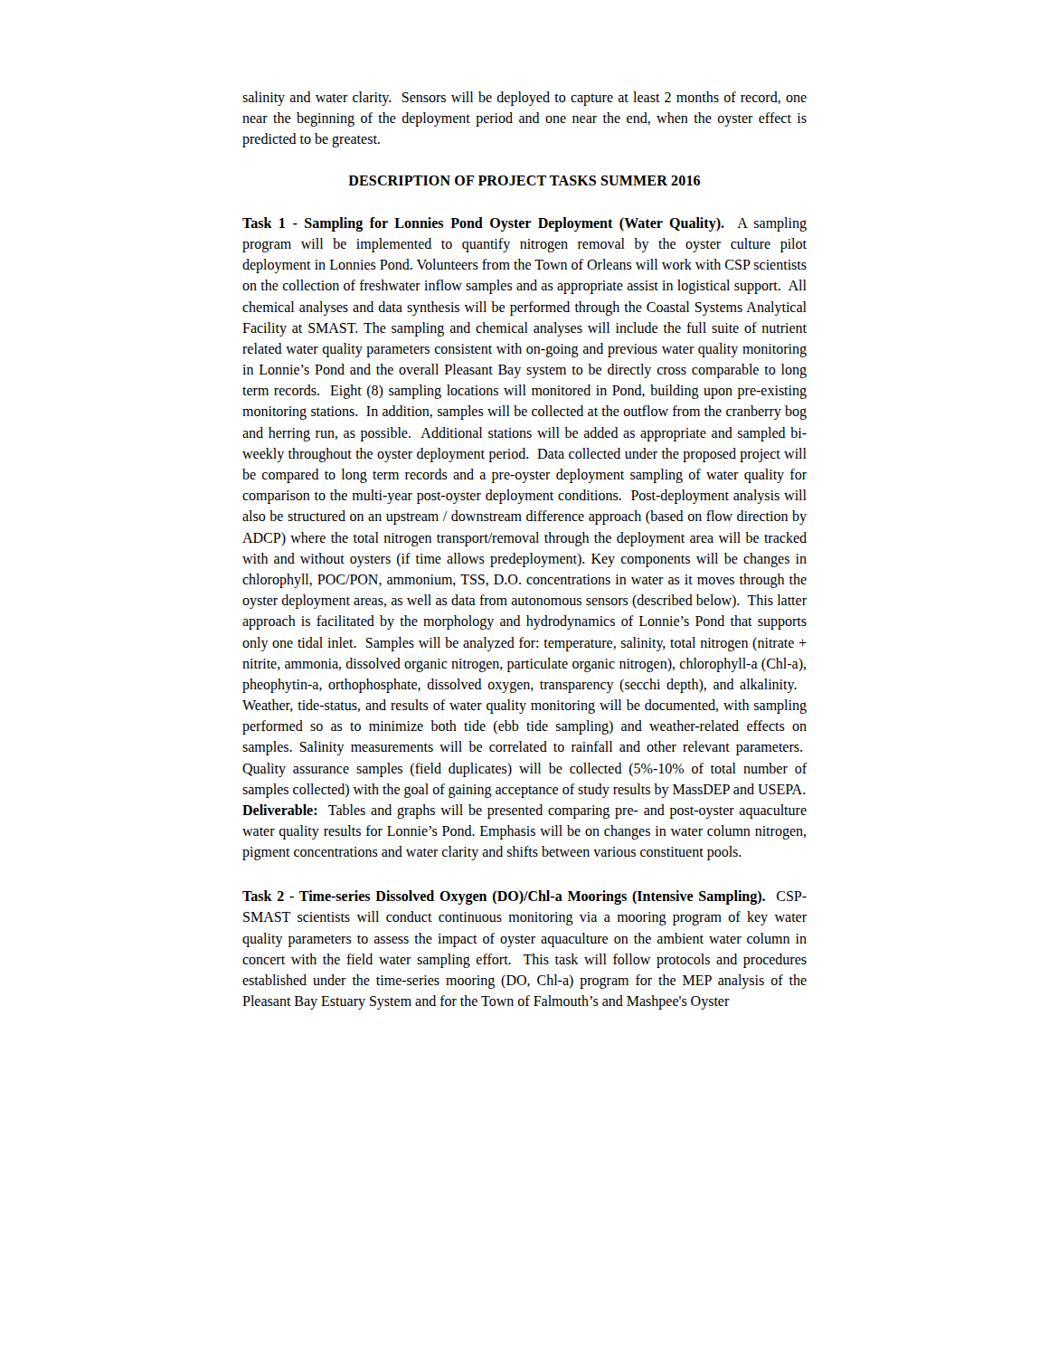salinity and water clarity. Sensors will be deployed to capture at least 2 months of record, one near the beginning of the deployment period and one near the end, when the oyster effect is predicted to be greatest.
DESCRIPTION OF PROJECT TASKS SUMMER 2016
Task 1 - Sampling for Lonnies Pond Oyster Deployment (Water Quality). A sampling program will be implemented to quantify nitrogen removal by the oyster culture pilot deployment in Lonnies Pond. Volunteers from the Town of Orleans will work with CSP scientists on the collection of freshwater inflow samples and as appropriate assist in logistical support. All chemical analyses and data synthesis will be performed through the Coastal Systems Analytical Facility at SMAST. The sampling and chemical analyses will include the full suite of nutrient related water quality parameters consistent with on-going and previous water quality monitoring in Lonnie’s Pond and the overall Pleasant Bay system to be directly cross comparable to long term records. Eight (8) sampling locations will monitored in Pond, building upon pre-existing monitoring stations. In addition, samples will be collected at the outflow from the cranberry bog and herring run, as possible. Additional stations will be added as appropriate and sampled bi-weekly throughout the oyster deployment period. Data collected under the proposed project will be compared to long term records and a pre-oyster deployment sampling of water quality for comparison to the multi-year post-oyster deployment conditions. Post-deployment analysis will also be structured on an upstream / downstream difference approach (based on flow direction by ADCP) where the total nitrogen transport/removal through the deployment area will be tracked with and without oysters (if time allows predeployment). Key components will be changes in chlorophyll, POC/PON, ammonium, TSS, D.O. concentrations in water as it moves through the oyster deployment areas, as well as data from autonomous sensors (described below). This latter approach is facilitated by the morphology and hydrodynamics of Lonnie’s Pond that supports only one tidal inlet. Samples will be analyzed for: temperature, salinity, total nitrogen (nitrate + nitrite, ammonia, dissolved organic nitrogen, particulate organic nitrogen), chlorophyll-a (Chl-a), pheophytin-a, orthophosphate, dissolved oxygen, transparency (secchi depth), and alkalinity. Weather, tide-status, and results of water quality monitoring will be documented, with sampling performed so as to minimize both tide (ebb tide sampling) and weather-related effects on samples. Salinity measurements will be correlated to rainfall and other relevant parameters. Quality assurance samples (field duplicates) will be collected (5%-10% of total number of samples collected) with the goal of gaining acceptance of study results by MassDEP and USEPA.
Deliverable: Tables and graphs will be presented comparing pre- and post-oyster aquaculture water quality results for Lonnie’s Pond. Emphasis will be on changes in water column nitrogen, pigment concentrations and water clarity and shifts between various constituent pools.
Task 2 - Time-series Dissolved Oxygen (DO)/Chl-a Moorings (Intensive Sampling). CSP-SMAST scientists will conduct continuous monitoring via a mooring program of key water quality parameters to assess the impact of oyster aquaculture on the ambient water column in concert with the field water sampling effort. This task will follow protocols and procedures established under the time-series mooring (DO, Chl-a) program for the MEP analysis of the Pleasant Bay Estuary System and for the Town of Falmouth’s and Mashpee's Oyster